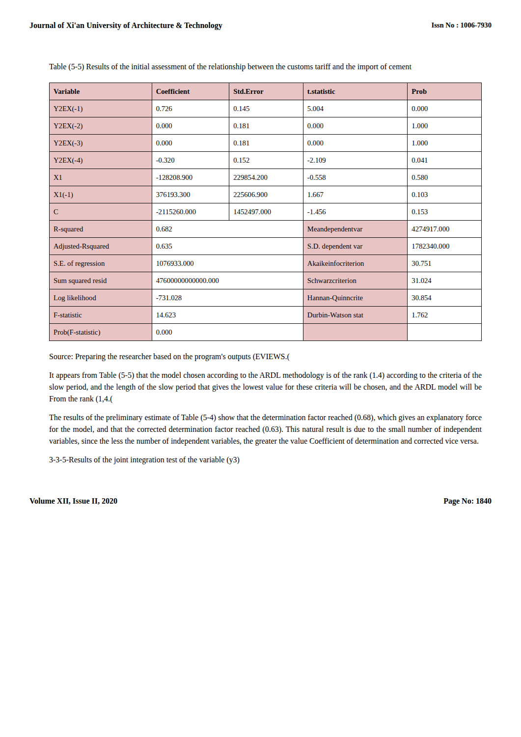Journal of Xi'an University of Architecture & Technology
Issn No : 1006-7930
Table (5-5) Results of the initial assessment of the relationship between the customs tariff and the import of cement
| Variable | Coefficient | Std.Error | t.statistic | Prob |
| --- | --- | --- | --- | --- |
| Y2EX(-1) | 0.726 | 0.145 | 5.004 | 0.000 |
| Y2EX(-2) | 0.000 | 0.181 | 0.000 | 1.000 |
| Y2EX(-3) | 0.000 | 0.181 | 0.000 | 1.000 |
| Y2EX(-4) | -0.320 | 0.152 | -2.109 | 0.041 |
| X1 | -128208.900 | 229854.200 | -0.558 | 0.580 |
| X1(-1) | 376193.300 | 225606.900 | 1.667 | 0.103 |
| C | -2115260.000 | 1452497.000 | -1.456 | 0.153 |
| R-squared | 0.682 | Meandependentvar | 4274917.000 |
| Adjusted-Rsquared | 0.635 | S.D. dependent var | 1782340.000 |
| S.E. of regression | 1076933.000 | Akaikeinfocriterion | 30.751 |
| Sum squared resid | 47600000000000.000 | Schwarzcriterion | 31.024 |
| Log likelihood | -731.028 | Hannan-Quinncrite | 30.854 |
| F-statistic | 14.623 | Durbin-Watson stat | 1.762 |
| Prob(F-statistic) | 0.000 | | |
Source: Preparing the researcher based on the program's outputs (EVIEWS.(
It appears from Table (5-5) that the model chosen according to the ARDL methodology is of the rank (1.4) according to the criteria of the slow period, and the length of the slow period that gives the lowest value for these criteria will be chosen, and the ARDL model will be From the rank (1,4.(
The results of the preliminary estimate of Table (5-4) show that the determination factor reached (0.68), which gives an explanatory force for the model, and that the corrected determination factor reached (0.63). This natural result is due to the small number of independent variables, since the less the number of independent variables, the greater the value Coefficient of determination and corrected vice versa.
3-3-5-Results of the joint integration test of the variable (y3)
Volume XII, Issue II, 2020
Page No: 1840